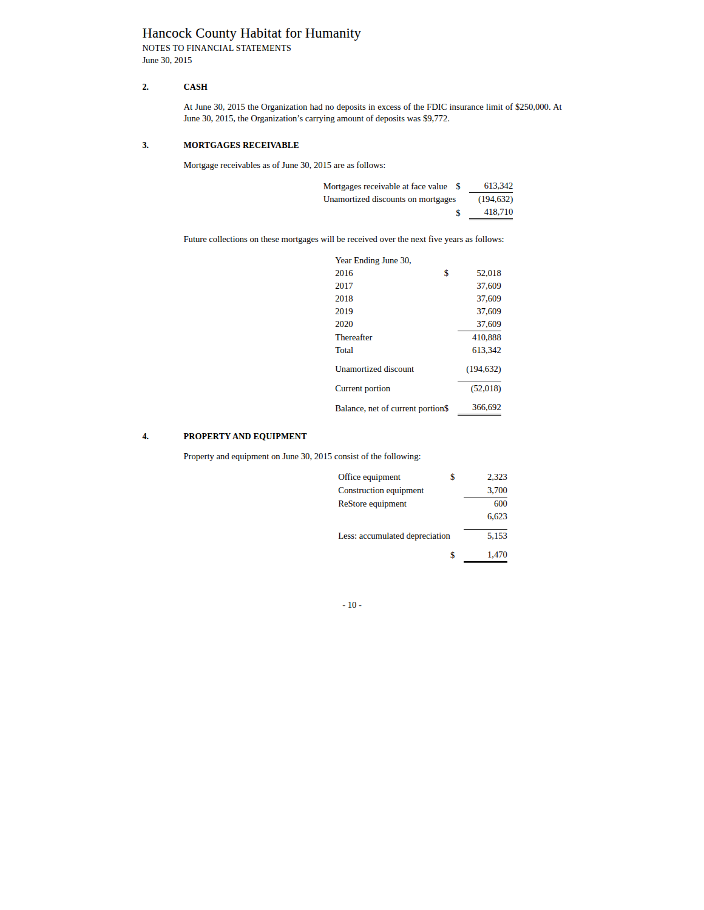Hancock County Habitat for Humanity
NOTES TO FINANCIAL STATEMENTS
June 30, 2015
2.
CASH
At June 30, 2015 the Organization had no deposits in excess of the FDIC insurance limit of $250,000. At June 30, 2015, the Organization’s carrying amount of deposits was $9,772.
3.
MORTGAGES RECEIVABLE
Mortgage receivables as of June 30, 2015 are as follows:
| Mortgages receivable at face value | $ | 613,342 |
| Unamortized discounts on mortgages | | (194,632) |
| | $ | 418,710 |
Future collections on these mortgages will be received over the next five years as follows:
| Year Ending June 30, | | |
| 2016 | $ | 52,018 |
| 2017 | | 37,609 |
| 2018 | | 37,609 |
| 2019 | | 37,609 |
| 2020 | | 37,609 |
| Thereafter | | 410,888 |
| Total | | 613,342 |
| Unamortized discount | | (194,632) |
| Current portion | | (52,018) |
| Balance, net of current portion | $ | 366,692 |
4.
PROPERTY AND EQUIPMENT
Property and equipment on June 30, 2015 consist of the following:
| Office equipment | $ | 2,323 |
| Construction equipment | | 3,700 |
| ReStore equipment | | 600 |
| | | 6,623 |
| Less: accumulated depreciation | | 5,153 |
| | $ | 1,470 |
- 10 -